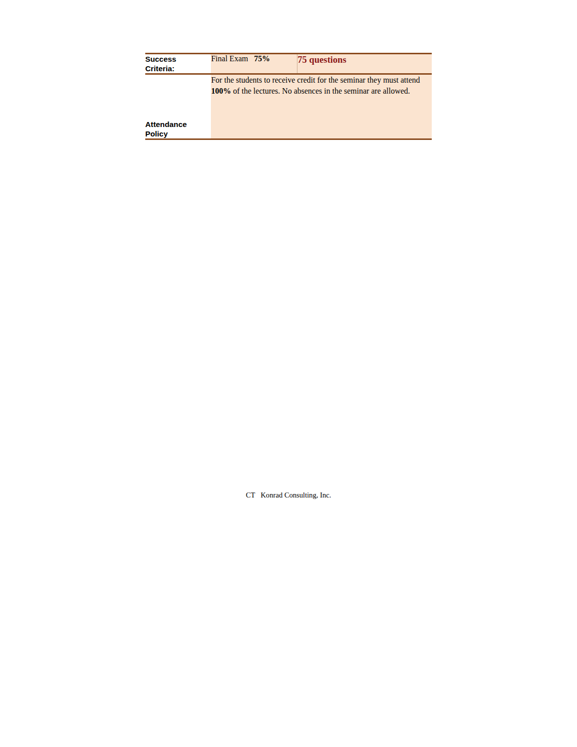| Success Criteria: | Final Exam 75% | 75 questions |
| Attendance Policy | For the students to receive credit for the seminar they must attend 100% of the lectures. No absences in the seminar are allowed. |
CT Konrad Consulting, Inc.